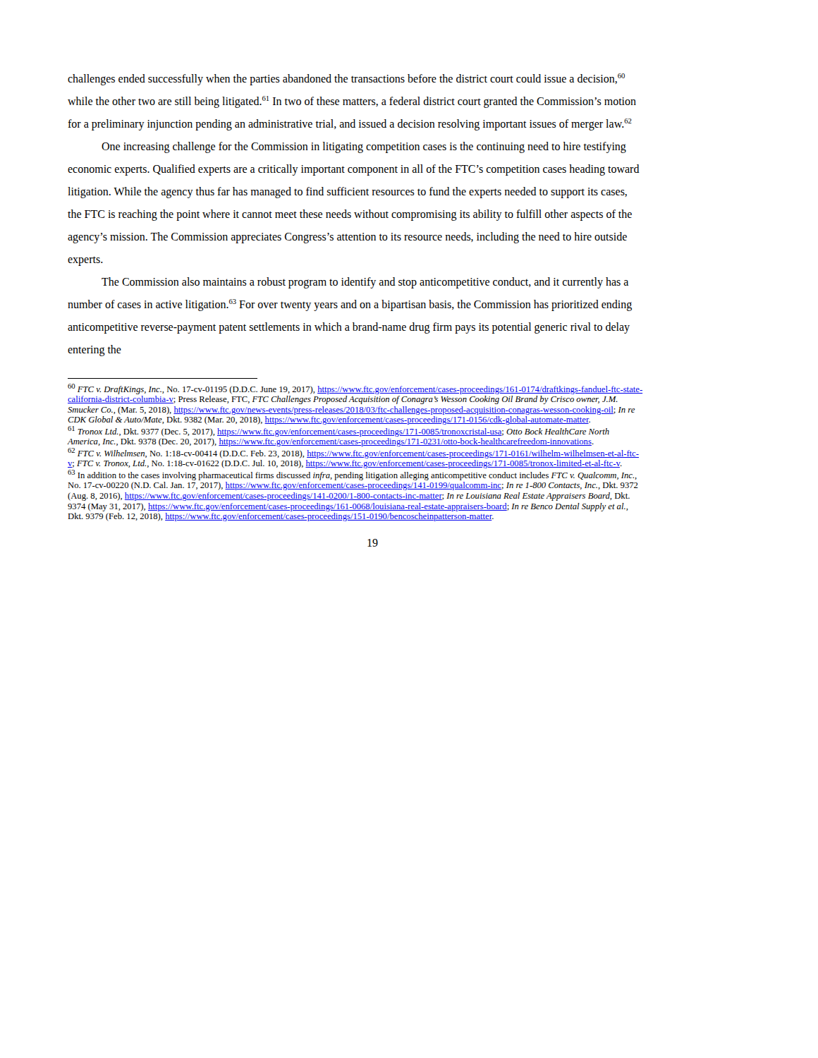challenges ended successfully when the parties abandoned the transactions before the district court could issue a decision,60 while the other two are still being litigated.61 In two of these matters, a federal district court granted the Commission’s motion for a preliminary injunction pending an administrative trial, and issued a decision resolving important issues of merger law.62
One increasing challenge for the Commission in litigating competition cases is the continuing need to hire testifying economic experts. Qualified experts are a critically important component in all of the FTC’s competition cases heading toward litigation. While the agency thus far has managed to find sufficient resources to fund the experts needed to support its cases, the FTC is reaching the point where it cannot meet these needs without compromising its ability to fulfill other aspects of the agency’s mission. The Commission appreciates Congress’s attention to its resource needs, including the need to hire outside experts.
The Commission also maintains a robust program to identify and stop anticompetitive conduct, and it currently has a number of cases in active litigation.63 For over twenty years and on a bipartisan basis, the Commission has prioritized ending anticompetitive reverse-payment patent settlements in which a brand-name drug firm pays its potential generic rival to delay entering the
60 FTC v. DraftKings, Inc., No. 17-cv-01195 (D.D.C. June 19, 2017), https://www.ftc.gov/enforcement/cases-proceedings/161-0174/draftkings-fanduel-ftc-state-california-district-columbia-v; Press Release, FTC, FTC Challenges Proposed Acquisition of Conagra’s Wesson Cooking Oil Brand by Crisco owner, J.M. Smucker Co., (Mar. 5, 2018), https://www.ftc.gov/news-events/press-releases/2018/03/ftc-challenges-proposed-acquisition-conagras-wesson-cooking-oil; In re CDK Global & Auto/Mate, Dkt. 9382 (Mar. 20, 2018), https://www.ftc.gov/enforcement/cases-proceedings/171-0156/cdk-global-automate-matter.
61 Tronox Ltd., Dkt. 9377 (Dec. 5, 2017), https://www.ftc.gov/enforcement/cases-proceedings/171-0085/tronoxcristal-usa; Otto Bock HealthCare North America, Inc., Dkt. 9378 (Dec. 20, 2017), https://www.ftc.gov/enforcement/cases-proceedings/171-0231/otto-bock-healthcarefreedom-innovations.
62 FTC v. Wilhelmsen, No. 1:18-cv-00414 (D.D.C. Feb. 23, 2018), https://www.ftc.gov/enforcement/cases-proceedings/171-0161/wilhelm-wilhelmsen-et-al-ftc-v; FTC v. Tronox, Ltd., No. 1:18-cv-01622 (D.D.C. Jul. 10, 2018), https://www.ftc.gov/enforcement/cases-proceedings/171-0085/tronox-limited-et-al-ftc-v.
63 In addition to the cases involving pharmaceutical firms discussed infra, pending litigation alleging anticompetitive conduct includes FTC v. Qualcomm, Inc., No. 17-cv-00220 (N.D. Cal. Jan. 17, 2017), https://www.ftc.gov/enforcement/cases-proceedings/141-0199/qualcomm-inc; In re 1-800 Contacts, Inc., Dkt. 9372 (Aug. 8, 2016), https://www.ftc.gov/enforcement/cases-proceedings/141-0200/1-800-contacts-inc-matter; In re Louisiana Real Estate Appraisers Board, Dkt. 9374 (May 31, 2017), https://www.ftc.gov/enforcement/cases-proceedings/161-0068/louisiana-real-estate-appraisers-board; In re Benco Dental Supply et al., Dkt. 9379 (Feb. 12, 2018), https://www.ftc.gov/enforcement/cases-proceedings/151-0190/bencoscheinpatterson-matter.
19